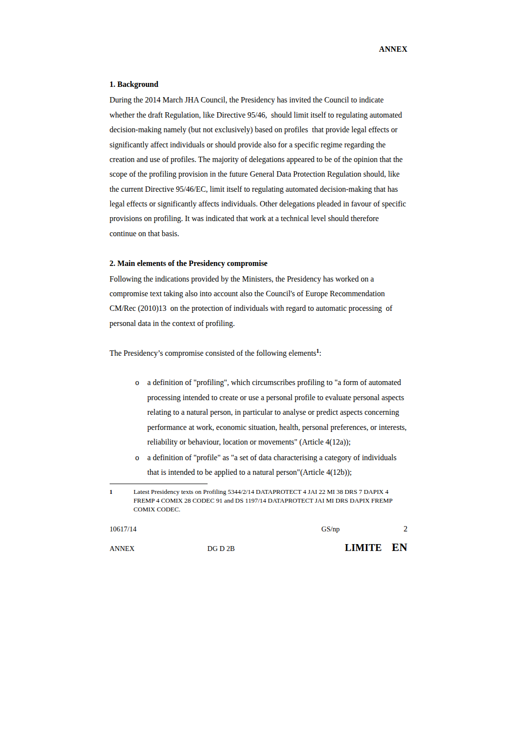ANNEX
1. Background
During the 2014 March JHA Council, the Presidency has invited the Council to indicate whether the draft Regulation, like Directive 95/46, should limit itself to regulating automated decision-making namely (but not exclusively) based on profiles that provide legal effects or significantly affect individuals or should provide also for a specific regime regarding the creation and use of profiles. The majority of delegations appeared to be of the opinion that the scope of the profiling provision in the future General Data Protection Regulation should, like the current Directive 95/46/EC, limit itself to regulating automated decision-making that has legal effects or significantly affects individuals. Other delegations pleaded in favour of specific provisions on profiling. It was indicated that work at a technical level should therefore continue on that basis.
2. Main elements of the Presidency compromise
Following the indications provided by the Ministers, the Presidency has worked on a compromise text taking also into account also the Council's of Europe Recommendation CM/Rec (2010)13 on the protection of individuals with regard to automatic processing of personal data in the context of profiling.
The Presidency’s compromise consisted of the following elements1:
a definition of "profiling", which circumscribes profiling to "a form of automated processing intended to create or use a personal profile to evaluate personal aspects relating to a natural person, in particular to analyse or predict aspects concerning performance at work, economic situation, health, personal preferences, or interests, reliability or behaviour, location or movements" (Article 4(12a));
a definition of "profile" as "a set of data characterising a category of individuals that is intended to be applied to a natural person"(Article 4(12b));
1
Latest Presidency texts on Profiling 5344/2/14 DATAPROTECT 4 JAI 22 MI 38 DRS 7 DAPIX 4 FREMP 4 COMIX 28 CODEC 91 and DS 1197/14 DATAPROTECT JAI MI DRS DAPIX FREMP COMIX CODEC.
10617/14
GS/np
2
ANNEX
DG D 2B
LIMITE
EN